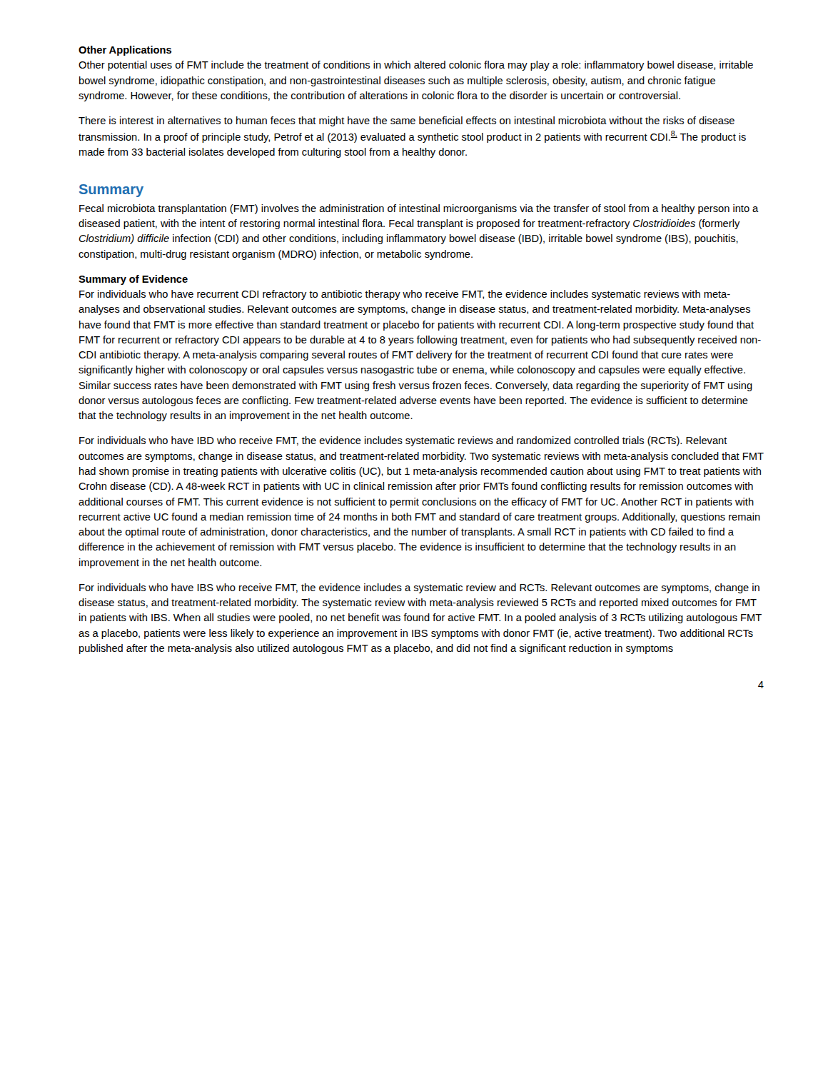Other Applications
Other potential uses of FMT include the treatment of conditions in which altered colonic flora may play a role: inflammatory bowel disease, irritable bowel syndrome, idiopathic constipation, and non-gastrointestinal diseases such as multiple sclerosis, obesity, autism, and chronic fatigue syndrome. However, for these conditions, the contribution of alterations in colonic flora to the disorder is uncertain or controversial.
There is interest in alternatives to human feces that might have the same beneficial effects on intestinal microbiota without the risks of disease transmission. In a proof of principle study, Petrof et al (2013) evaluated a synthetic stool product in 2 patients with recurrent CDI.8, The product is made from 33 bacterial isolates developed from culturing stool from a healthy donor.
Summary
Fecal microbiota transplantation (FMT) involves the administration of intestinal microorganisms via the transfer of stool from a healthy person into a diseased patient, with the intent of restoring normal intestinal flora. Fecal transplant is proposed for treatment-refractory Clostridioides (formerly Clostridium) difficile infection (CDI) and other conditions, including inflammatory bowel disease (IBD), irritable bowel syndrome (IBS), pouchitis, constipation, multi-drug resistant organism (MDRO) infection, or metabolic syndrome.
Summary of Evidence
For individuals who have recurrent CDI refractory to antibiotic therapy who receive FMT, the evidence includes systematic reviews with meta-analyses and observational studies. Relevant outcomes are symptoms, change in disease status, and treatment-related morbidity. Meta-analyses have found that FMT is more effective than standard treatment or placebo for patients with recurrent CDI. A long-term prospective study found that FMT for recurrent or refractory CDI appears to be durable at 4 to 8 years following treatment, even for patients who had subsequently received non-CDI antibiotic therapy. A meta-analysis comparing several routes of FMT delivery for the treatment of recurrent CDI found that cure rates were significantly higher with colonoscopy or oral capsules versus nasogastric tube or enema, while colonoscopy and capsules were equally effective. Similar success rates have been demonstrated with FMT using fresh versus frozen feces. Conversely, data regarding the superiority of FMT using donor versus autologous feces are conflicting. Few treatment-related adverse events have been reported. The evidence is sufficient to determine that the technology results in an improvement in the net health outcome.
For individuals who have IBD who receive FMT, the evidence includes systematic reviews and randomized controlled trials (RCTs). Relevant outcomes are symptoms, change in disease status, and treatment-related morbidity. Two systematic reviews with meta-analysis concluded that FMT had shown promise in treating patients with ulcerative colitis (UC), but 1 meta-analysis recommended caution about using FMT to treat patients with Crohn disease (CD). A 48-week RCT in patients with UC in clinical remission after prior FMTs found conflicting results for remission outcomes with additional courses of FMT. This current evidence is not sufficient to permit conclusions on the efficacy of FMT for UC. Another RCT in patients with recurrent active UC found a median remission time of 24 months in both FMT and standard of care treatment groups. Additionally, questions remain about the optimal route of administration, donor characteristics, and the number of transplants. A small RCT in patients with CD failed to find a difference in the achievement of remission with FMT versus placebo. The evidence is insufficient to determine that the technology results in an improvement in the net health outcome.
For individuals who have IBS who receive FMT, the evidence includes a systematic review and RCTs. Relevant outcomes are symptoms, change in disease status, and treatment-related morbidity. The systematic review with meta-analysis reviewed 5 RCTs and reported mixed outcomes for FMT in patients with IBS. When all studies were pooled, no net benefit was found for active FMT. In a pooled analysis of 3 RCTs utilizing autologous FMT as a placebo, patients were less likely to experience an improvement in IBS symptoms with donor FMT (ie, active treatment). Two additional RCTs published after the meta-analysis also utilized autologous FMT as a placebo, and did not find a significant reduction in symptoms
4